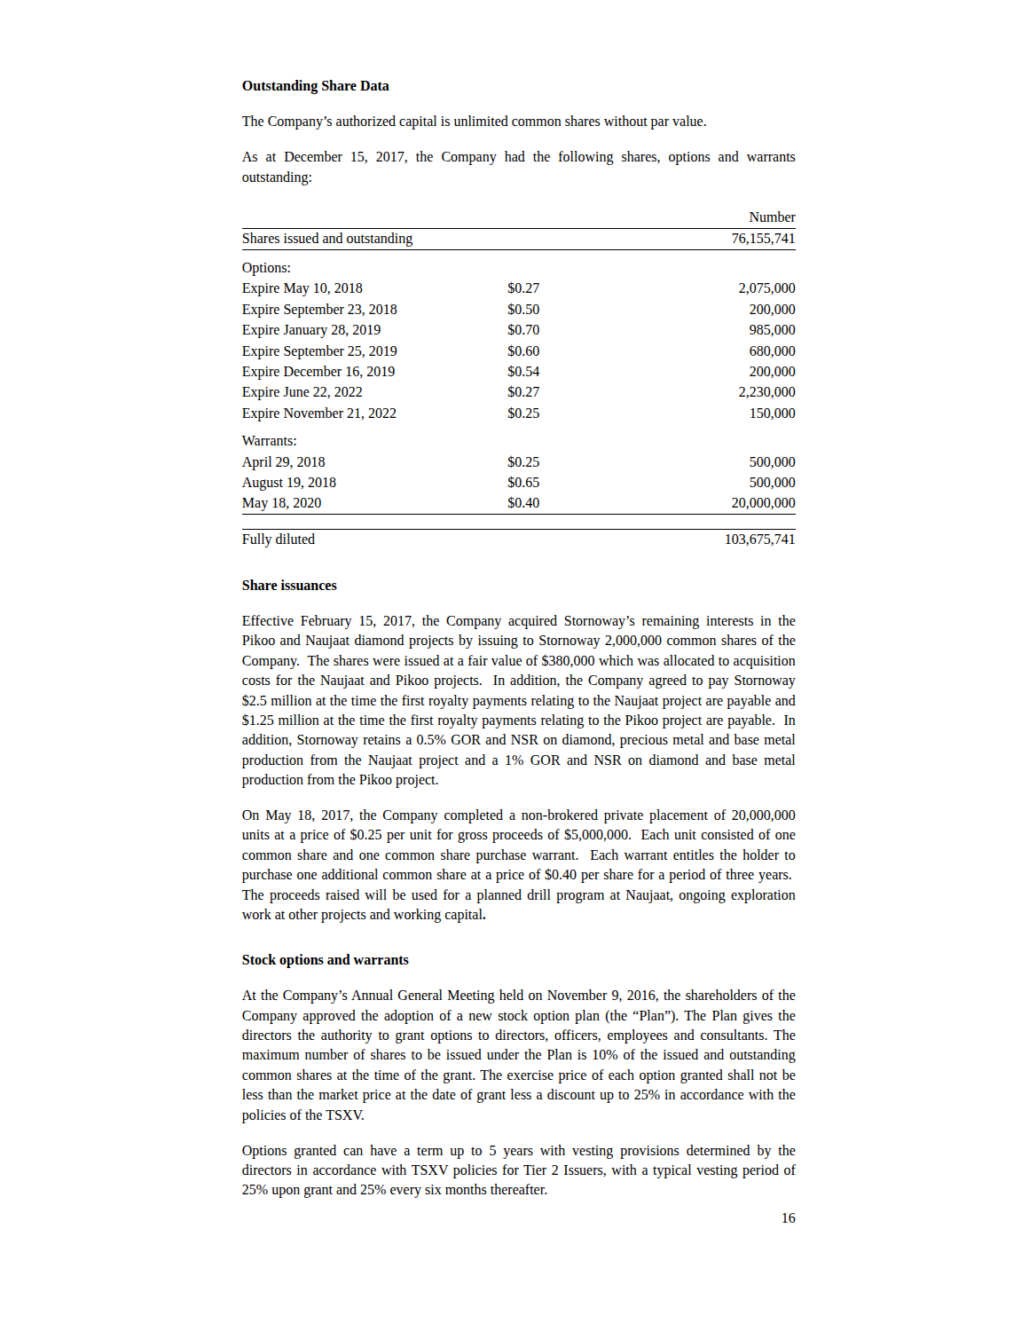Outstanding Share Data
The Company’s authorized capital is unlimited common shares without par value.
As at December 15, 2017, the Company had the following shares, options and warrants outstanding:
| | | Number |
| Shares issued and outstanding | | 76,155,741 |
| Options: | | |
| Expire May 10, 2018 | $0.27 | 2,075,000 |
| Expire September 23, 2018 | $0.50 | 200,000 |
| Expire January 28, 2019 | $0.70 | 985,000 |
| Expire September 25, 2019 | $0.60 | 680,000 |
| Expire December 16, 2019 | $0.54 | 200,000 |
| Expire June 22, 2022 | $0.27 | 2,230,000 |
| Expire November 21, 2022 | $0.25 | 150,000 |
| Warrants: | | |
| April 29, 2018 | $0.25 | 500,000 |
| August 19, 2018 | $0.65 | 500,000 |
| May 18, 2020 | $0.40 | 20,000,000 |
| Fully diluted | | 103,675,741 |
Share issuances
Effective February 15, 2017, the Company acquired Stornoway’s remaining interests in the Pikoo and Naujaat diamond projects by issuing to Stornoway 2,000,000 common shares of the Company. The shares were issued at a fair value of $380,000 which was allocated to acquisition costs for the Naujaat and Pikoo projects. In addition, the Company agreed to pay Stornoway $2.5 million at the time the first royalty payments relating to the Naujaat project are payable and $1.25 million at the time the first royalty payments relating to the Pikoo project are payable. In addition, Stornoway retains a 0.5% GOR and NSR on diamond, precious metal and base metal production from the Naujaat project and a 1% GOR and NSR on diamond and base metal production from the Pikoo project.
On May 18, 2017, the Company completed a non-brokered private placement of 20,000,000 units at a price of $0.25 per unit for gross proceeds of $5,000,000. Each unit consisted of one common share and one common share purchase warrant. Each warrant entitles the holder to purchase one additional common share at a price of $0.40 per share for a period of three years. The proceeds raised will be used for a planned drill program at Naujaat, ongoing exploration work at other projects and working capital.
Stock options and warrants
At the Company’s Annual General Meeting held on November 9, 2016, the shareholders of the Company approved the adoption of a new stock option plan (the “Plan”). The Plan gives the directors the authority to grant options to directors, officers, employees and consultants. The maximum number of shares to be issued under the Plan is 10% of the issued and outstanding common shares at the time of the grant. The exercise price of each option granted shall not be less than the market price at the date of grant less a discount up to 25% in accordance with the policies of the TSXV.
Options granted can have a term up to 5 years with vesting provisions determined by the directors in accordance with TSXV policies for Tier 2 Issuers, with a typical vesting period of 25% upon grant and 25% every six months thereafter.
16